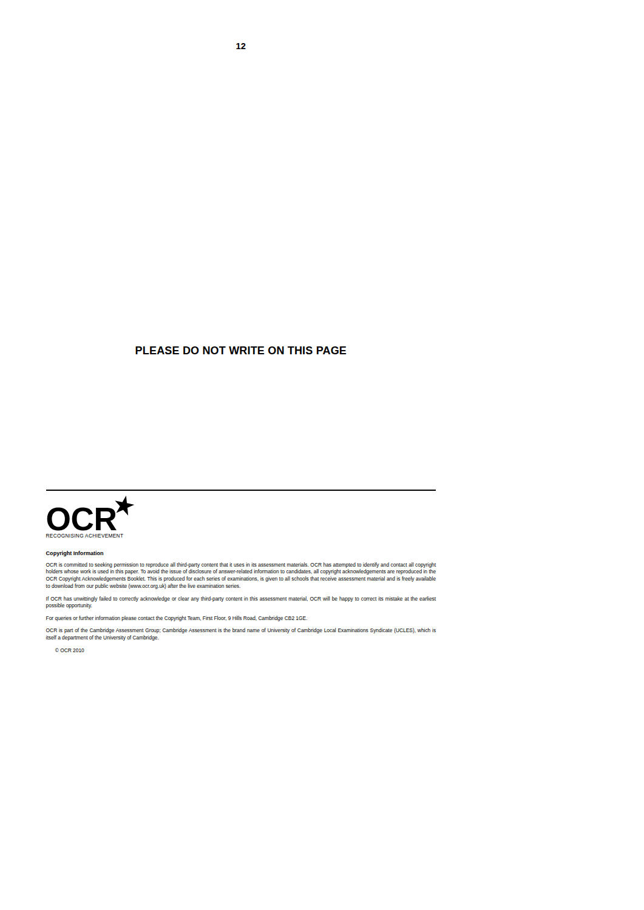12
PLEASE DO NOT WRITE ON THIS PAGE
OCR
RECOGNISING ACHIEVEMENT
Copyright Information
OCR is committed to seeking permission to reproduce all third-party content that it uses in its assessment materials. OCR has attempted to identify and contact all copyright holders whose work is used in this paper. To avoid the issue of disclosure of answer-related information to candidates, all copyright acknowledgements are reproduced in the OCR Copyright Acknowledgements Booklet. This is produced for each series of examinations, is given to all schools that receive assessment material and is freely available to download from our public website (www.ocr.org.uk) after the live examination series.
If OCR has unwittingly failed to correctly acknowledge or clear any third-party content in this assessment material, OCR will be happy to correct its mistake at the earliest possible opportunity.
For queries or further information please contact the Copyright Team, First Floor, 9 Hills Road, Cambridge CB2 1GE.
OCR is part of the Cambridge Assessment Group; Cambridge Assessment is the brand name of University of Cambridge Local Examinations Syndicate (UCLES), which is itself a department of the University of Cambridge.
© OCR 2010